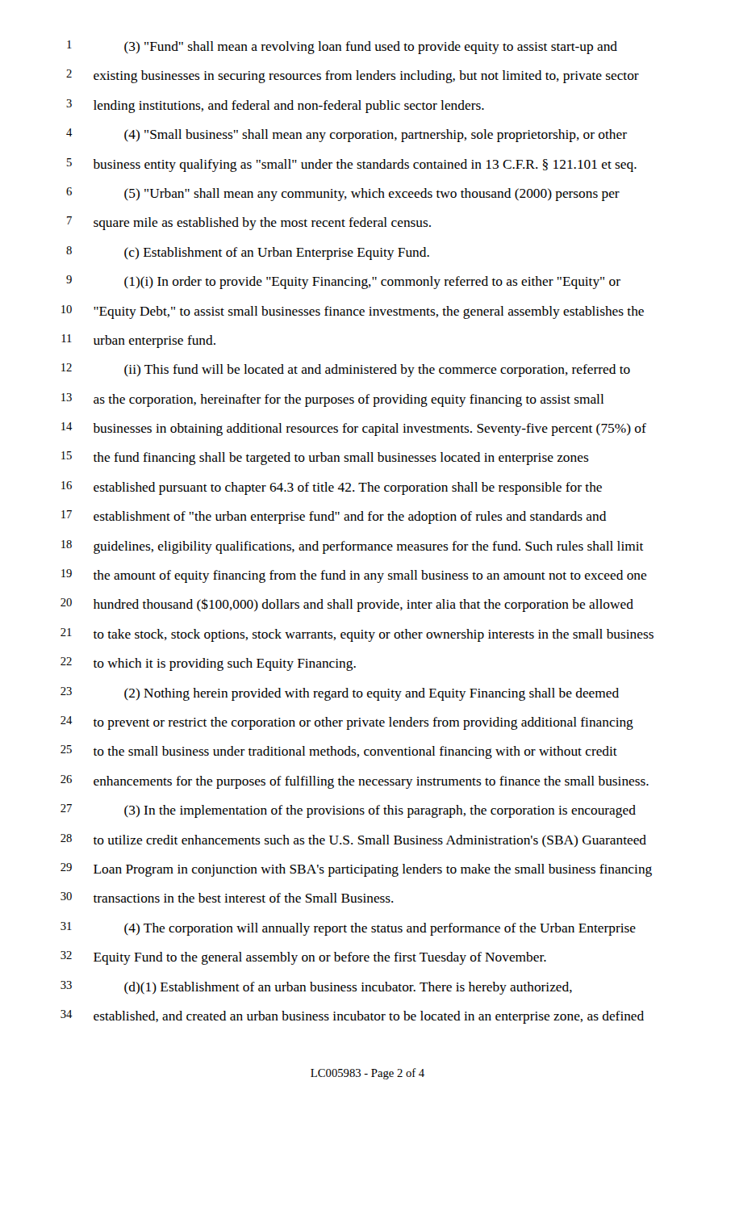(3) "Fund" shall mean a revolving loan fund used to provide equity to assist start-up and
existing businesses in securing resources from lenders including, but not limited to, private sector
lending institutions, and federal and non-federal public sector lenders.
(4) "Small business" shall mean any corporation, partnership, sole proprietorship, or other
business entity qualifying as "small" under the standards contained in 13 C.F.R. § 121.101 et seq.
(5) "Urban" shall mean any community, which exceeds two thousand (2000) persons per
square mile as established by the most recent federal census.
(c) Establishment of an Urban Enterprise Equity Fund.
(1)(i) In order to provide "Equity Financing," commonly referred to as either "Equity" or
"Equity Debt," to assist small businesses finance investments, the general assembly establishes the
urban enterprise fund.
(ii) This fund will be located at and administered by the commerce corporation, referred to
as the corporation, hereinafter for the purposes of providing equity financing to assist small
businesses in obtaining additional resources for capital investments. Seventy-five percent (75%) of
the fund financing shall be targeted to urban small businesses located in enterprise zones
established pursuant to chapter 64.3 of title 42. The corporation shall be responsible for the
establishment of "the urban enterprise fund" and for the adoption of rules and standards and
guidelines, eligibility qualifications, and performance measures for the fund. Such rules shall limit
the amount of equity financing from the fund in any small business to an amount not to exceed one
hundred thousand ($100,000) dollars and shall provide, inter alia that the corporation be allowed
to take stock, stock options, stock warrants, equity or other ownership interests in the small business
to which it is providing such Equity Financing.
(2) Nothing herein provided with regard to equity and Equity Financing shall be deemed
to prevent or restrict the corporation or other private lenders from providing additional financing
to the small business under traditional methods, conventional financing with or without credit
enhancements for the purposes of fulfilling the necessary instruments to finance the small business.
(3) In the implementation of the provisions of this paragraph, the corporation is encouraged
to utilize credit enhancements such as the U.S. Small Business Administration's (SBA) Guaranteed
Loan Program in conjunction with SBA's participating lenders to make the small business financing
transactions in the best interest of the Small Business.
(4) The corporation will annually report the status and performance of the Urban Enterprise
Equity Fund to the general assembly on or before the first Tuesday of November.
(d)(1) Establishment of an urban business incubator. There is hereby authorized,
established, and created an urban business incubator to be located in an enterprise zone, as defined
LC005983 - Page 2 of 4